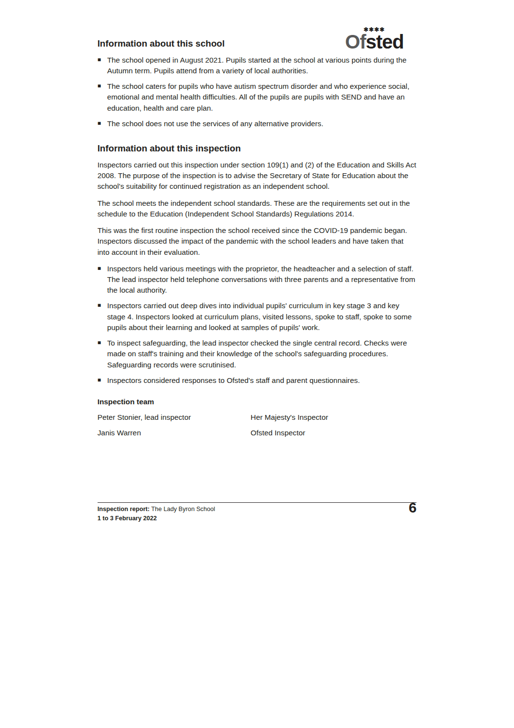✱✱✱✱
Ofsted
Information about this school
The school opened in August 2021. Pupils started at the school at various points during the Autumn term. Pupils attend from a variety of local authorities.
The school caters for pupils who have autism spectrum disorder and who experience social, emotional and mental health difficulties. All of the pupils are pupils with SEND and have an education, health and care plan.
The school does not use the services of any alternative providers.
Information about this inspection
Inspectors carried out this inspection under section 109(1) and (2) of the Education and Skills Act 2008. The purpose of the inspection is to advise the Secretary of State for Education about the school's suitability for continued registration as an independent school.
The school meets the independent school standards. These are the requirements set out in the schedule to the Education (Independent School Standards) Regulations 2014.
This was the first routine inspection the school received since the COVID-19 pandemic began. Inspectors discussed the impact of the pandemic with the school leaders and have taken that into account in their evaluation.
Inspectors held various meetings with the proprietor, the headteacher and a selection of staff. The lead inspector held telephone conversations with three parents and a representative from the local authority.
Inspectors carried out deep dives into individual pupils' curriculum in key stage 3 and key stage 4. Inspectors looked at curriculum plans, visited lessons, spoke to staff, spoke to some pupils about their learning and looked at samples of pupils' work.
To inspect safeguarding, the lead inspector checked the single central record. Checks were made on staff's training and their knowledge of the school's safeguarding procedures. Safeguarding records were scrutinised.
Inspectors considered responses to Ofsted's staff and parent questionnaires.
Inspection team
| Peter Stonier, lead inspector | Her Majesty's Inspector |
| Janis Warren | Ofsted Inspector |
Inspection report: The Lady Byron School
1 to 3 February 2022
6